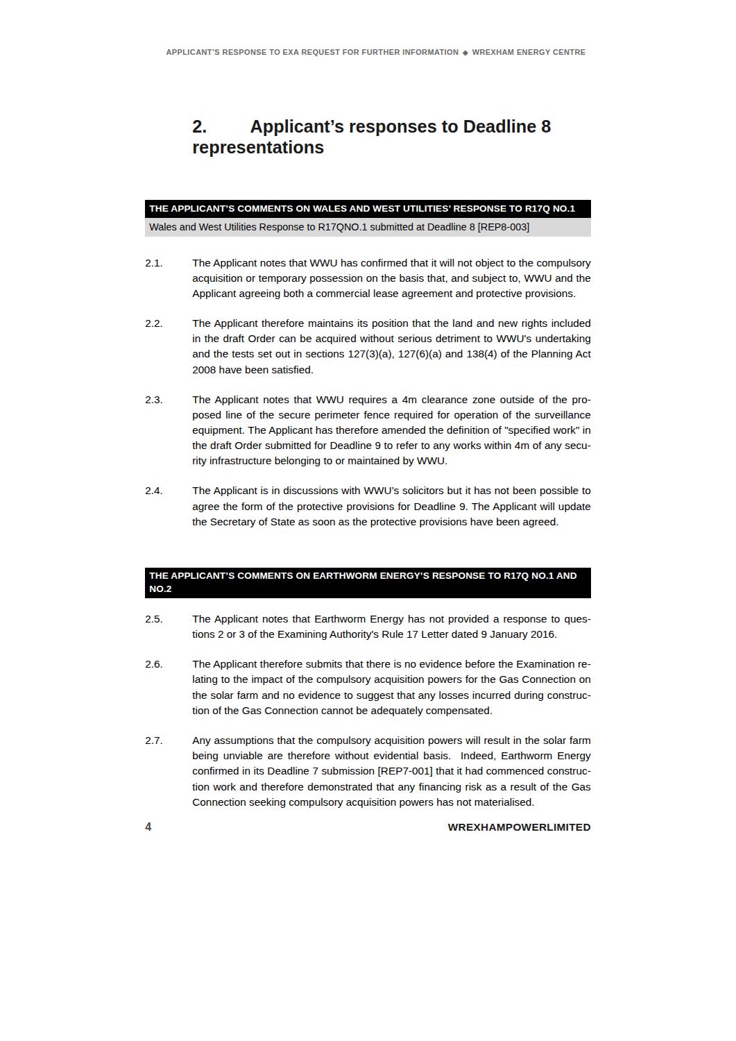APPLICANT’S RESPONSE TO EXA REQUEST FOR FURTHER INFORMATION ◆ WREXHAM ENERGY CENTRE
2. Applicant’s responses to Deadline 8 representations
THE APPLICANT’S COMMENTS ON WALES AND WEST UTILITIES’ RESPONSE TO R17Q NO.1
Wales and West Utilities Response to R17QNO.1 submitted at Deadline 8 [REP8-003]
2.1.
The Applicant notes that WWU has confirmed that it will not object to the compulsory acquisition or temporary possession on the basis that, and subject to, WWU and the Applicant agreeing both a commercial lease agreement and protective provisions.
2.2.
The Applicant therefore maintains its position that the land and new rights included in the draft Order can be acquired without serious detriment to WWU's undertaking and the tests set out in sections 127(3)(a), 127(6)(a) and 138(4) of the Planning Act 2008 have been satisfied.
2.3.
The Applicant notes that WWU requires a 4m clearance zone outside of the proposed line of the secure perimeter fence required for operation of the surveillance equipment. The Applicant has therefore amended the definition of "specified work" in the draft Order submitted for Deadline 9 to refer to any works within 4m of any security infrastructure belonging to or maintained by WWU.
2.4.
The Applicant is in discussions with WWU’s solicitors but it has not been possible to agree the form of the protective provisions for Deadline 9. The Applicant will update the Secretary of State as soon as the protective provisions have been agreed.
THE APPLICANT’S COMMENTS ON EARTHWORM ENERGY’S RESPONSE TO R17Q NO.1 AND NO.2
2.5.
The Applicant notes that Earthworm Energy has not provided a response to questions 2 or 3 of the Examining Authority's Rule 17 Letter dated 9 January 2016.
2.6.
The Applicant therefore submits that there is no evidence before the Examination relating to the impact of the compulsory acquisition powers for the Gas Connection on the solar farm and no evidence to suggest that any losses incurred during construction of the Gas Connection cannot be adequately compensated.
2.7.
Any assumptions that the compulsory acquisition powers will result in the solar farm being unviable are therefore without evidential basis. Indeed, Earthworm Energy confirmed in its Deadline 7 submission [REP7-001] that it had commenced construction work and therefore demonstrated that any financing risk as a result of the Gas Connection seeking compulsory acquisition powers has not materialised.
4
WREXHAMPOWERLIMITED